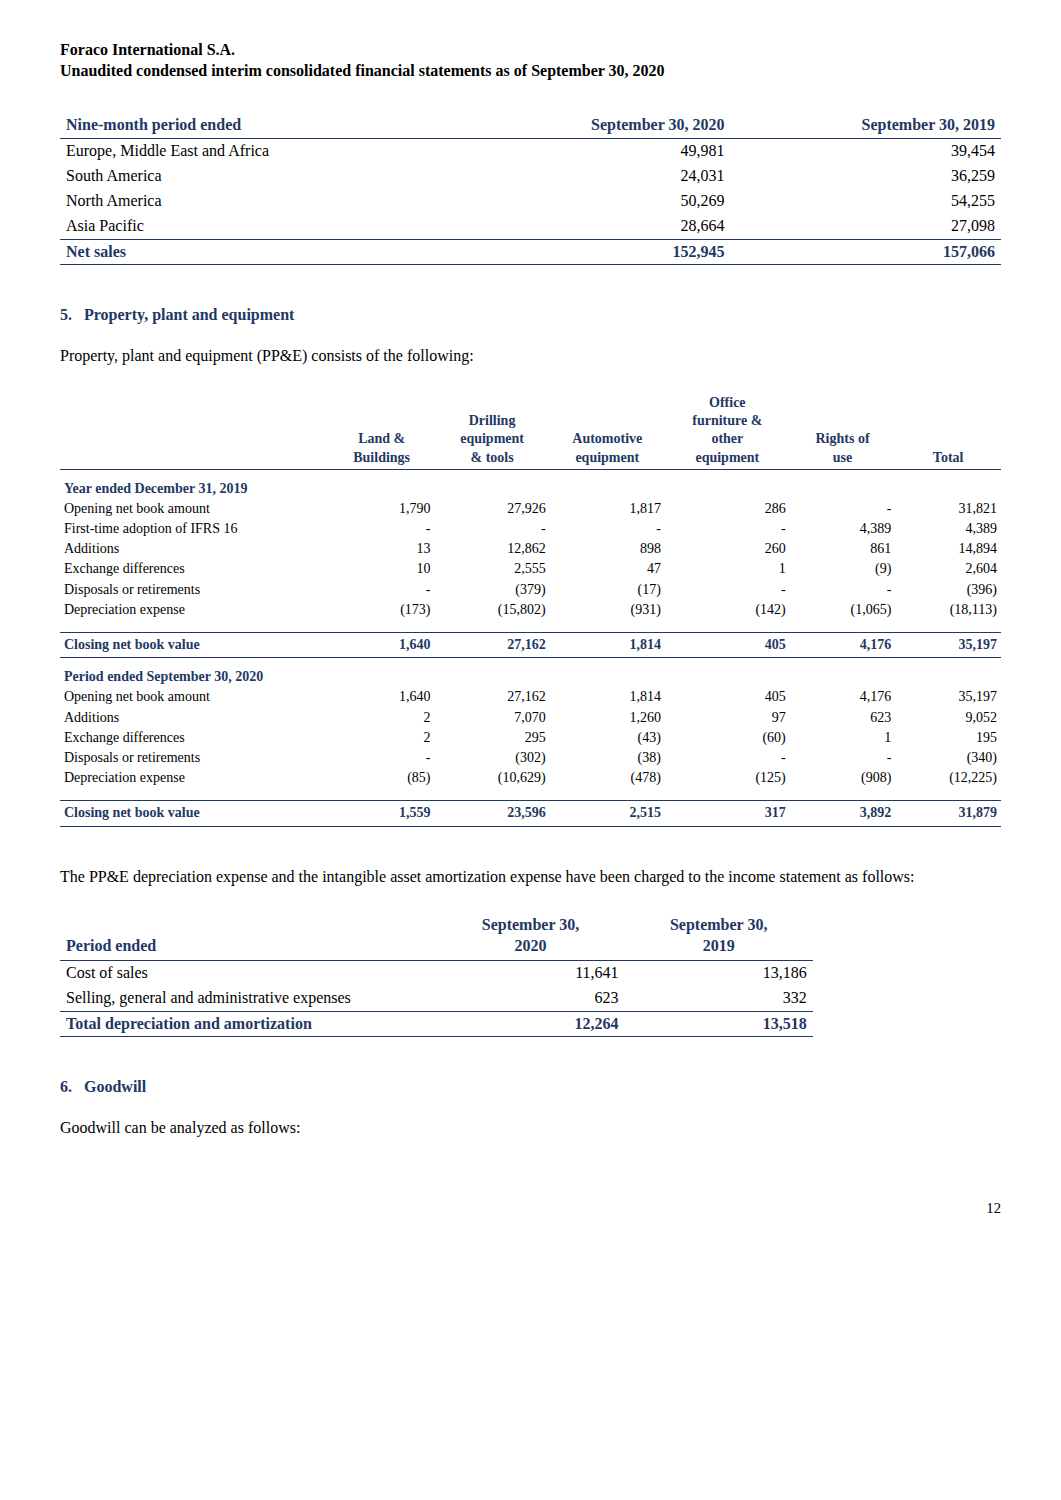Foraco International S.A.
Unaudited condensed interim consolidated financial statements as of September 30, 2020
| Nine-month period ended | September 30, 2020 | September 30, 2019 |
| --- | --- | --- |
| Europe, Middle East and Africa | 49,981 | 39,454 |
| South America | 24,031 | 36,259 |
| North America | 50,269 | 54,255 |
| Asia Pacific | 28,664 | 27,098 |
| Net sales | 152,945 | 157,066 |
5. Property, plant and equipment
Property, plant and equipment (PP&E) consists of the following:
| | Land & Buildings | Drilling equipment & tools | Automotive equipment | Office furniture & other equipment | Rights of use | Total |
| --- | --- | --- | --- | --- | --- | --- |
| Year ended December 31, 2019 |
| Opening net book amount | 1,790 | 27,926 | 1,817 | 286 | - | 31,821 |
| First-time adoption of IFRS 16 | - | - | - | - | 4,389 | 4,389 |
| Additions | 13 | 12,862 | 898 | 260 | 861 | 14,894 |
| Exchange differences | 10 | 2,555 | 47 | 1 | (9) | 2,604 |
| Disposals or retirements | - | (379) | (17) | - | - | (396) |
| Depreciation expense | (173) | (15,802) | (931) | (142) | (1,065) | (18,113) |
| Closing net book value | 1,640 | 27,162 | 1,814 | 405 | 4,176 | 35,197 |
| Period ended September 30, 2020 |
| Opening net book amount | 1,640 | 27,162 | 1,814 | 405 | 4,176 | 35,197 |
| Additions | 2 | 7,070 | 1,260 | 97 | 623 | 9,052 |
| Exchange differences | 2 | 295 | (43) | (60) | 1 | 195 |
| Disposals or retirements | - | (302) | (38) | - | - | (340) |
| Depreciation expense | (85) | (10,629) | (478) | (125) | (908) | (12,225) |
| Closing net book value | 1,559 | 23,596 | 2,515 | 317 | 3,892 | 31,879 |
The PP&E depreciation expense and the intangible asset amortization expense have been charged to the income statement as follows:
| Period ended | September 30, 2020 | September 30, 2019 |
| --- | --- | --- |
| Cost of sales | 11,641 | 13,186 |
| Selling, general and administrative expenses | 623 | 332 |
| Total depreciation and amortization | 12,264 | 13,518 |
6. Goodwill
Goodwill can be analyzed as follows:
12